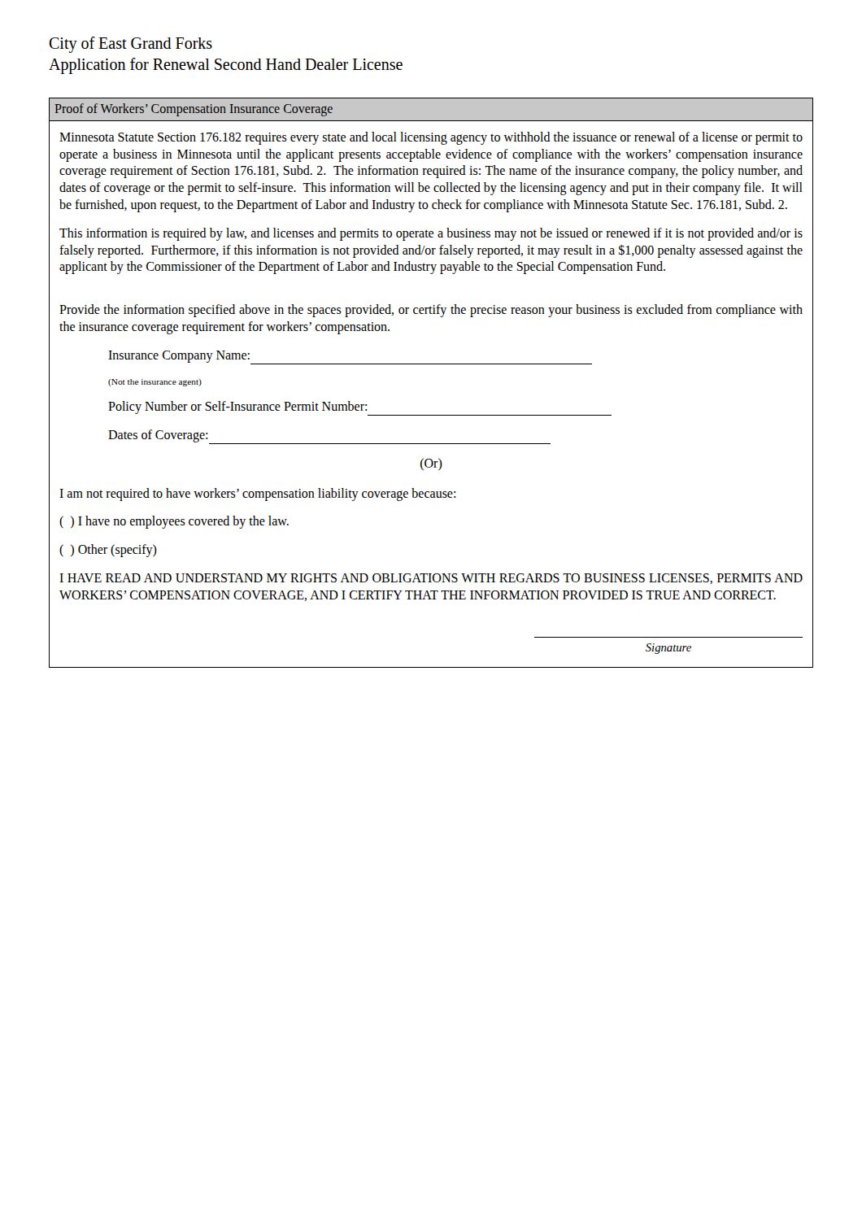City of East Grand Forks
Application for Renewal Second Hand Dealer License
Proof of Workers’ Compensation Insurance Coverage
Minnesota Statute Section 176.182 requires every state and local licensing agency to withhold the issuance or renewal of a license or permit to operate a business in Minnesota until the applicant presents acceptable evidence of compliance with the workers’ compensation insurance coverage requirement of Section 176.181, Subd. 2. The information required is: The name of the insurance company, the policy number, and dates of coverage or the permit to self-insure. This information will be collected by the licensing agency and put in their company file. It will be furnished, upon request, to the Department of Labor and Industry to check for compliance with Minnesota Statute Sec. 176.181, Subd. 2.
This information is required by law, and licenses and permits to operate a business may not be issued or renewed if it is not provided and/or is falsely reported. Furthermore, if this information is not provided and/or falsely reported, it may result in a $1,000 penalty assessed against the applicant by the Commissioner of the Department of Labor and Industry payable to the Special Compensation Fund.
Provide the information specified above in the spaces provided, or certify the precise reason your business is excluded from compliance with the insurance coverage requirement for workers’ compensation.
Insurance Company Name:
(Not the insurance agent)
Policy Number or Self-Insurance Permit Number:
Dates of Coverage:
(Or)
I am not required to have workers’ compensation liability coverage because:
( ) I have no employees covered by the law.
( ) Other (specify)
I HAVE READ AND UNDERSTAND MY RIGHTS AND OBLIGATIONS WITH REGARDS TO BUSINESS LICENSES, PERMITS AND WORKERS’ COMPENSATION COVERAGE, AND I CERTIFY THAT THE INFORMATION PROVIDED IS TRUE AND CORRECT.
Signature